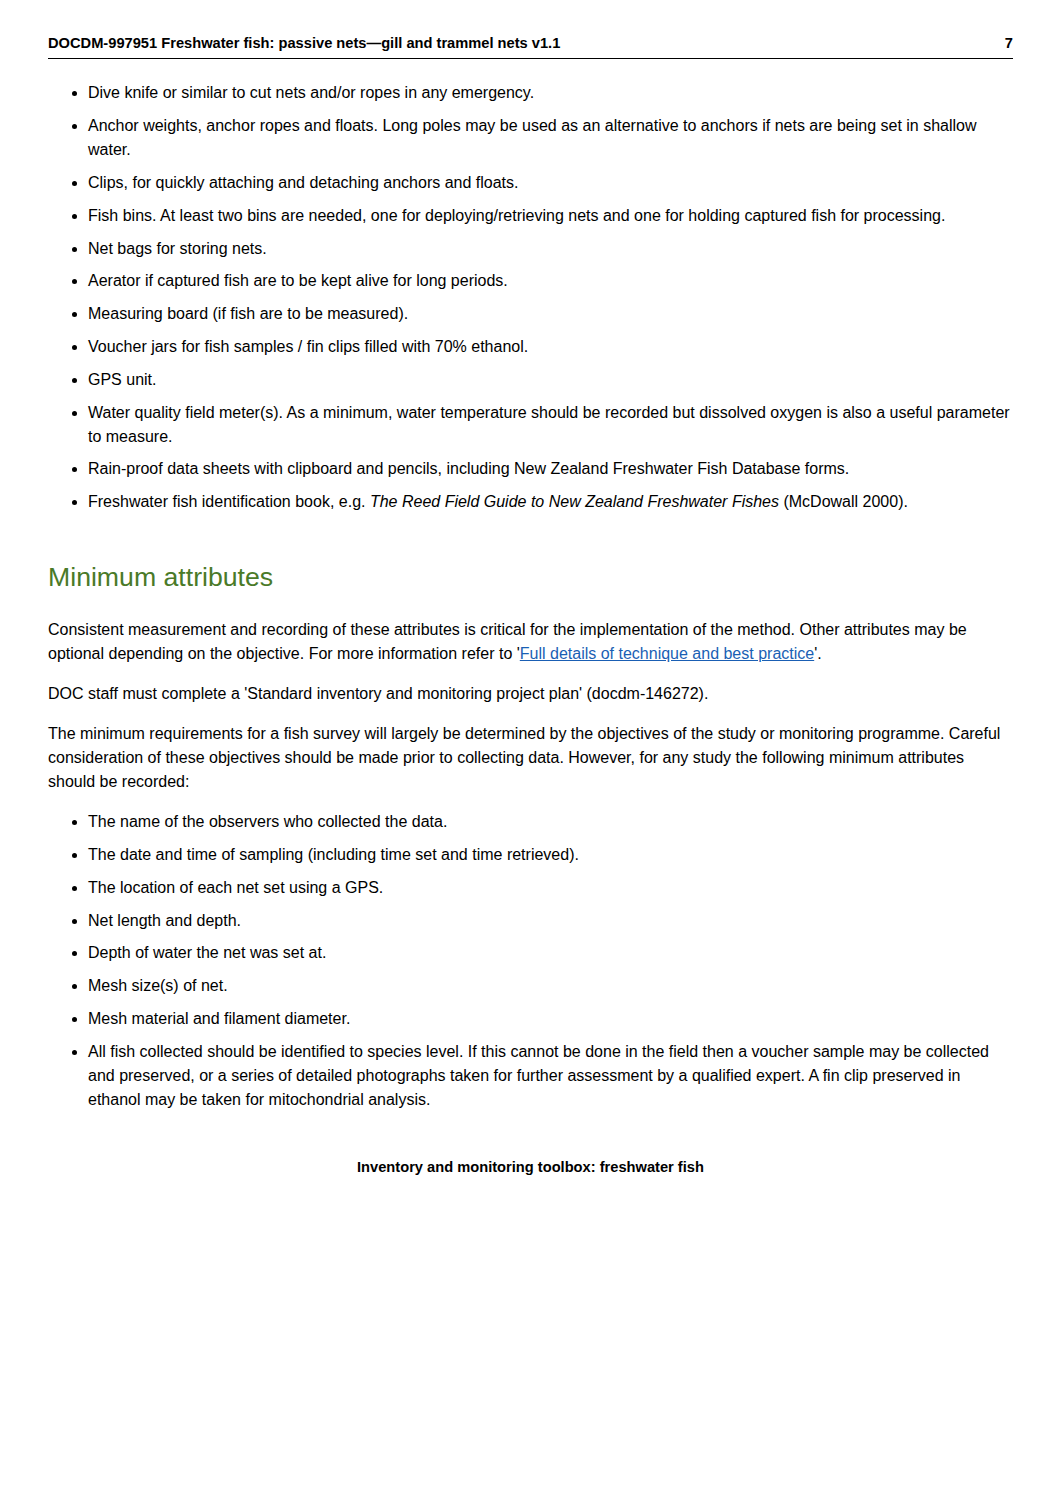DOCDM-997951 Freshwater fish: passive nets—gill and trammel nets v1.1 7
Dive knife or similar to cut nets and/or ropes in any emergency.
Anchor weights, anchor ropes and floats. Long poles may be used as an alternative to anchors if nets are being set in shallow water.
Clips, for quickly attaching and detaching anchors and floats.
Fish bins. At least two bins are needed, one for deploying/retrieving nets and one for holding captured fish for processing.
Net bags for storing nets.
Aerator if captured fish are to be kept alive for long periods.
Measuring board (if fish are to be measured).
Voucher jars for fish samples / fin clips filled with 70% ethanol.
GPS unit.
Water quality field meter(s). As a minimum, water temperature should be recorded but dissolved oxygen is also a useful parameter to measure.
Rain-proof data sheets with clipboard and pencils, including New Zealand Freshwater Fish Database forms.
Freshwater fish identification book, e.g. The Reed Field Guide to New Zealand Freshwater Fishes (McDowall 2000).
Minimum attributes
Consistent measurement and recording of these attributes is critical for the implementation of the method. Other attributes may be optional depending on the objective. For more information refer to 'Full details of technique and best practice'.
DOC staff must complete a 'Standard inventory and monitoring project plan' (docdm-146272).
The minimum requirements for a fish survey will largely be determined by the objectives of the study or monitoring programme. Careful consideration of these objectives should be made prior to collecting data. However, for any study the following minimum attributes should be recorded:
The name of the observers who collected the data.
The date and time of sampling (including time set and time retrieved).
The location of each net set using a GPS.
Net length and depth.
Depth of water the net was set at.
Mesh size(s) of net.
Mesh material and filament diameter.
All fish collected should be identified to species level. If this cannot be done in the field then a voucher sample may be collected and preserved, or a series of detailed photographs taken for further assessment by a qualified expert. A fin clip preserved in ethanol may be taken for mitochondrial analysis.
Inventory and monitoring toolbox: freshwater fish